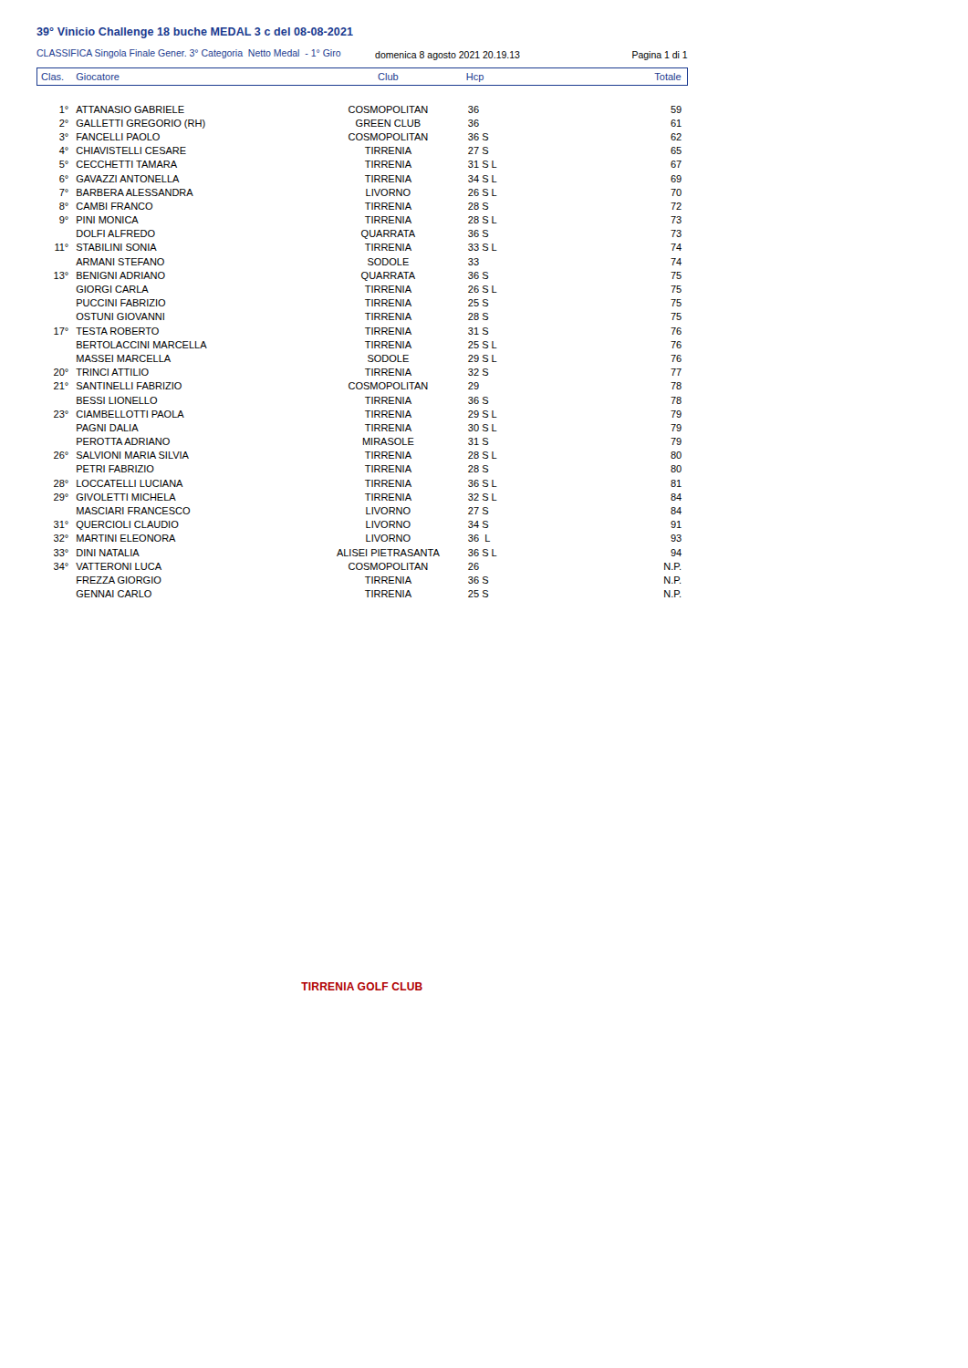39° Vinicio Challenge 18 buche MEDAL 3 c del 08-08-2021
CLASSIFICA Singola Finale Gener. 3° Categoria Netto Medal - 1° Giro
domenica 8 agosto 2021 20.19.13
Pagina 1 di 1
| Clas. | Giocatore | Club | Hcp | Totale |
| --- | --- | --- | --- | --- |
| 1° | ATTANASIO GABRIELE | COSMOPOLITAN | 36 | 59 |
| 2° | GALLETTI GREGORIO (RH) | GREEN CLUB | 36 | 61 |
| 3° | FANCELLI PAOLO | COSMOPOLITAN | 36 S | 62 |
| 4° | CHIAVISTELLI CESARE | TIRRENIA | 27 S | 65 |
| 5° | CECCHETTI TAMARA | TIRRENIA | 31 S L | 67 |
| 6° | GAVAZZI ANTONELLA | TIRRENIA | 34 S L | 69 |
| 7° | BARBERA ALESSANDRA | LIVORNO | 26 S L | 70 |
| 8° | CAMBI FRANCO | TIRRENIA | 28 S | 72 |
| 9° | PINI MONICA | TIRRENIA | 28 S L | 73 |
| | DOLFI ALFREDO | QUARRATA | 36 S | 73 |
| 11° | STABILINI SONIA | TIRRENIA | 33 S L | 74 |
| | ARMANI STEFANO | SODOLE | 33 | 74 |
| 13° | BENIGNI ADRIANO | QUARRATA | 36 S | 75 |
| | GIORGI CARLA | TIRRENIA | 26 S L | 75 |
| | PUCCINI FABRIZIO | TIRRENIA | 25 S | 75 |
| | OSTUNI GIOVANNI | TIRRENIA | 28 S | 75 |
| 17° | TESTA ROBERTO | TIRRENIA | 31 S | 76 |
| | BERTOLACCINI MARCELLA | TIRRENIA | 25 S L | 76 |
| | MASSEI MARCELLA | SODOLE | 29 S L | 76 |
| 20° | TRINCI ATTILIO | TIRRENIA | 32 S | 77 |
| 21° | SANTINELLI FABRIZIO | COSMOPOLITAN | 29 | 78 |
| | BESSI LIONELLO | TIRRENIA | 36 S | 78 |
| 23° | CIAMBELLOTTI PAOLA | TIRRENIA | 29 S L | 79 |
| | PAGNI DALIA | TIRRENIA | 30 S L | 79 |
| | PEROTTA ADRIANO | MIRASOLE | 31 S | 79 |
| 26° | SALVIONI MARIA SILVIA | TIRRENIA | 28 S L | 80 |
| | PETRI FABRIZIO | TIRRENIA | 28 S | 80 |
| 28° | LOCCATELLI LUCIANA | TIRRENIA | 36 S L | 81 |
| 29° | GIVOLETTI MICHELA | TIRRENIA | 32 S L | 84 |
| | MASCIARI FRANCESCO | LIVORNO | 27 S | 84 |
| 31° | QUERCIOLI CLAUDIO | LIVORNO | 34 S | 91 |
| 32° | MARTINI ELEONORA | LIVORNO | 36 L | 93 |
| 33° | DINI NATALIA | ALISEI PIETRASANTA | 36 S L | 94 |
| 34° | VATTERONI LUCA | COSMOPOLITAN | 26 | N.P. |
| | FREZZA GIORGIO | TIRRENIA | 36 S | N.P. |
| | GENNAI CARLO | TIRRENIA | 25 S | N.P. |
TIRRENIA GOLF CLUB